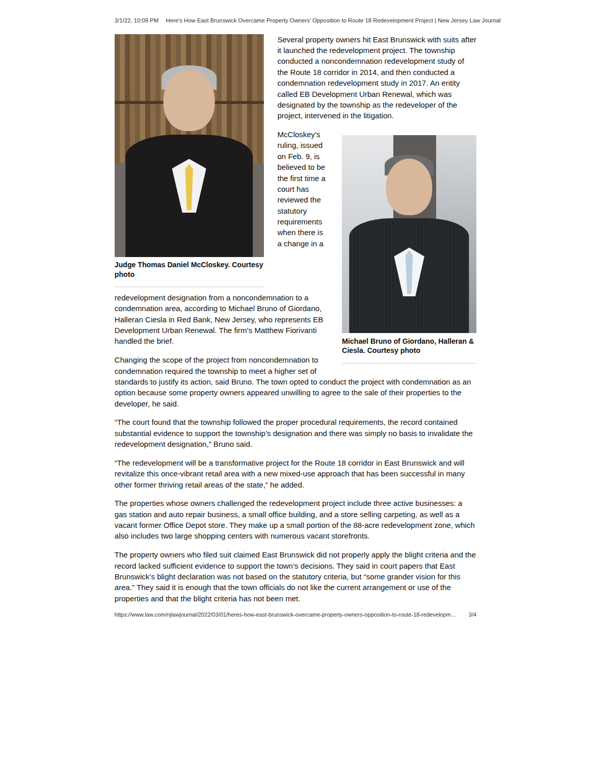3/1/22, 10:09 PM Here's How East Brunswick Overcame Property Owners' Opposition to Route 18 Redevelopment Project | New Jersey Law Journal
Judge Thomas Daniel McCloskey. Courtesy photo
Several property owners hit East Brunswick with suits after it launched the redevelopment project. The township conducted a noncondemnation redevelopment study of the Route 18 corridor in 2014, and then conducted a condemnation redevelopment study in 2017. An entity called EB Development Urban Renewal, which was designated by the township as the redeveloper of the project, intervened in the litigation.
Michael Bruno of Giordano, Halleran & Ciesla. Courtesy photo
McCloskey’s ruling, issued on Feb. 9, is believed to be the first time a court has reviewed the statutory requirements when there is a change in a redevelopment designation from a noncondemnation to a condemnation area, according to Michael Bruno of Giordano, Halleran Ciesla in Red Bank, New Jersey, who represents EB Development Urban Renewal. The firm’s Matthew Fiorivanti handled the brief.
Changing the scope of the project from noncondemnation to condemnation required the township to meet a higher set of standards to justify its action, said Bruno. The town opted to conduct the project with condemnation as an option because some property owners appeared unwilling to agree to the sale of their properties to the developer, he said.
“The court found that the township followed the proper procedural requirements, the record contained substantial evidence to support the township’s designation and there was simply no basis to invalidate the redevelopment designation,” Bruno said.
“The redevelopment will be a transformative project for the Route 18 corridor in East Brunswick and will revitalize this once-vibrant retail area with a new mixed-use approach that has been successful in many other former thriving retail areas of the state,” he added.
The properties whose owners challenged the redevelopment project include three active businesses: a gas station and auto repair business, a small office building, and a store selling carpeting, as well as a vacant former Office Depot store. They make up a small portion of the 88-acre redevelopment zone, which also includes two large shopping centers with numerous vacant storefronts.
The property owners who filed suit claimed East Brunswick did not properly apply the blight criteria and the record lacked sufficient evidence to support the town’s decisions. They said in court papers that East Brunswick’s blight declaration was not based on the statutory criteria, but “some grander vision for this area.” They said it is enough that the town officials do not like the current arrangement or use of the properties and that the blight criteria has not been met.
https://www.law.com/njlawjournal/2022/03/01/heres-how-east-brunswick-overcame-property-owners-opposition-to-route-18-redevelopment-project/?pri… 3/4